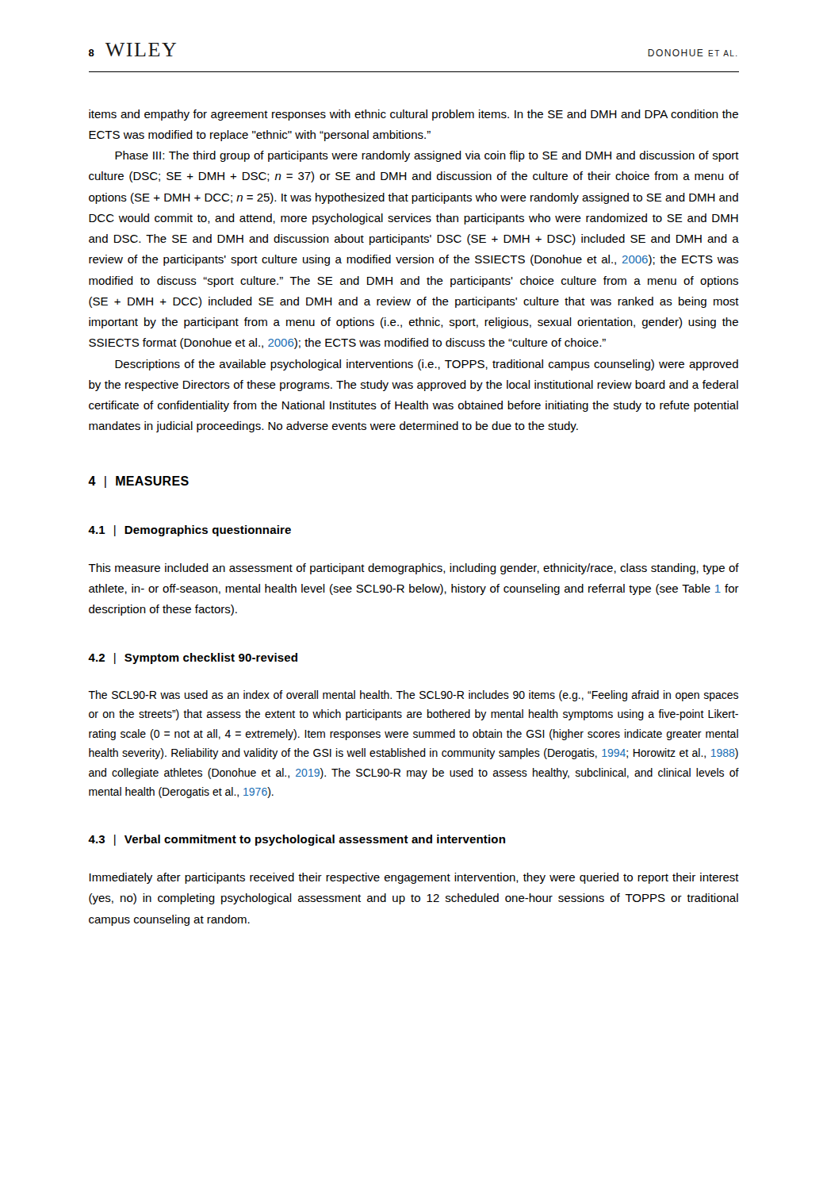8 WILEY
Donohue et al.
items and empathy for agreement responses with ethnic cultural problem items. In the SE and DMH and DPA condition the ECTS was modified to replace "ethnic" with “personal ambitions.”
Phase III: The third group of participants were randomly assigned via coin flip to SE and DMH and discussion of sport culture (DSC; SE + DMH + DSC; n = 37) or SE and DMH and discussion of the culture of their choice from a menu of options (SE + DMH + DCC; n = 25). It was hypothesized that participants who were randomly assigned to SE and DMH and DCC would commit to, and attend, more psychological services than participants who were randomized to SE and DMH and DSC. The SE and DMH and discussion about participants' DSC (SE + DMH + DSC) included SE and DMH and a review of the participants' sport culture using a modified version of the SSIECTS (Donohue et al., 2006); the ECTS was modified to discuss “sport culture.” The SE and DMH and the participants' choice culture from a menu of options (SE + DMH + DCC) included SE and DMH and a review of the participants' culture that was ranked as being most important by the participant from a menu of options (i.e., ethnic, sport, religious, sexual orientation, gender) using the SSIECTS format (Donohue et al., 2006); the ECTS was modified to discuss the “culture of choice.”
Descriptions of the available psychological interventions (i.e., TOPPS, traditional campus counseling) were approved by the respective Directors of these programs. The study was approved by the local institutional review board and a federal certificate of confidentiality from the National Institutes of Health was obtained before initiating the study to refute potential mandates in judicial proceedings. No adverse events were determined to be due to the study.
4|MEASURES
4.1|Demographics questionnaire
This measure included an assessment of participant demographics, including gender, ethnicity/race, class standing, type of athlete, in- or off-season, mental health level (see SCL90-R below), history of counseling and referral type (see Table 1 for description of these factors).
4.2|Symptom checklist 90-revised
The SCL90-R was used as an index of overall mental health. The SCL90-R includes 90 items (e.g., “Feeling afraid in open spaces or on the streets”) that assess the extent to which participants are bothered by mental health symptoms using a five-point Likert-rating scale (0 = not at all, 4 = extremely). Item responses were summed to obtain the GSI (higher scores indicate greater mental health severity). Reliability and validity of the GSI is well established in community samples (Derogatis, 1994; Horowitz et al., 1988) and collegiate athletes (Donohue et al., 2019). The SCL90-R may be used to assess healthy, subclinical, and clinical levels of mental health (Derogatis et al., 1976).
4.3|Verbal commitment to psychological assessment and intervention
Immediately after participants received their respective engagement intervention, they were queried to report their interest (yes, no) in completing psychological assessment and up to 12 scheduled one-hour sessions of TOPPS or traditional campus counseling at random.